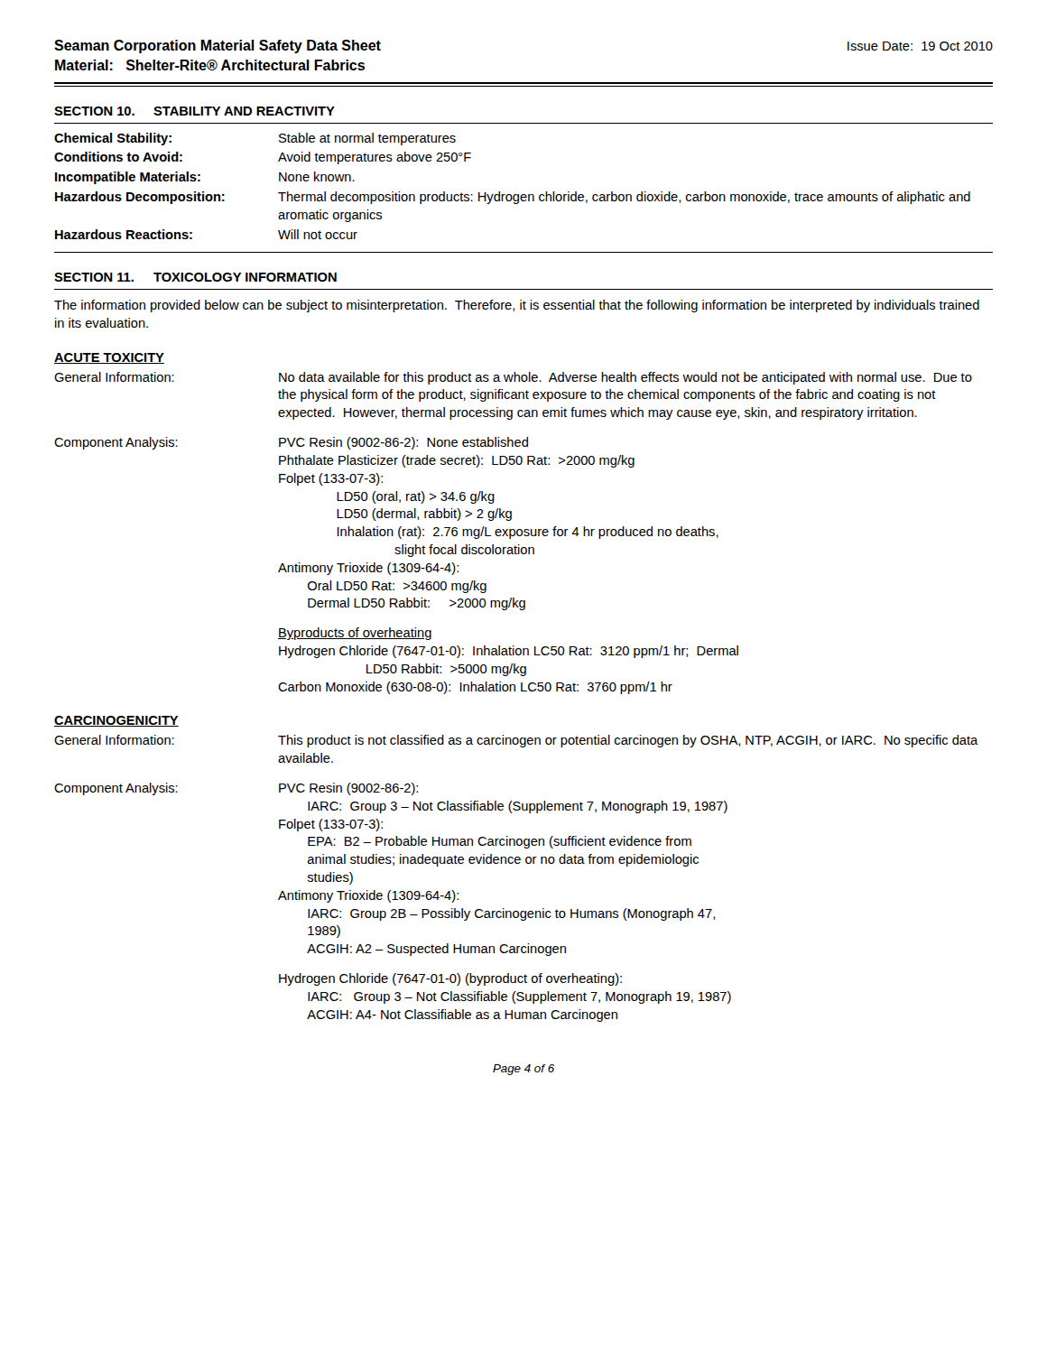Seaman Corporation Material Safety Data Sheet
Material: Shelter-Rite® Architectural Fabrics
Issue Date: 19 Oct 2010
SECTION 10. STABILITY AND REACTIVITY
| Chemical Stability: | Stable at normal temperatures |
| Conditions to Avoid: | Avoid temperatures above 250°F |
| Incompatible Materials: | None known. |
| Hazardous Decomposition: | Thermal decomposition products: Hydrogen chloride, carbon dioxide, carbon monoxide, trace amounts of aliphatic and aromatic organics |
| Hazardous Reactions: | Will not occur |
SECTION 11. TOXICOLOGY INFORMATION
The information provided below can be subject to misinterpretation. Therefore, it is essential that the following information be interpreted by individuals trained in its evaluation.
ACUTE TOXICITY
| General Information: | No data available for this product as a whole. Adverse health effects would not be anticipated with normal use. Due to the physical form of the product, significant exposure to the chemical components of the fabric and coating is not expected. However, thermal processing can emit fumes which may cause eye, skin, and respiratory irritation. |
| Component Analysis: | PVC Resin (9002-86-2): None established Phthalate Plasticizer (trade secret): LD50 Rat: >2000 mg/kg Folpet (133-07-3): LD50 (oral, rat) > 34.6 g/kg LD50 (dermal, rabbit) > 2 g/kg Inhalation (rat): 2.76 mg/L exposure for 4 hr produced no deaths, slight focal discoloration Antimony Trioxide (1309-64-4): Oral LD50 Rat: >34600 mg/kg Dermal LD50 Rabbit: >2000 mg/kg Byproducts of overheating Hydrogen Chloride (7647-01-0): Inhalation LC50 Rat: 3120 ppm/1 hr; Dermal LD50 Rabbit: >5000 mg/kg Carbon Monoxide (630-08-0): Inhalation LC50 Rat: 3760 ppm/1 hr |
CARCINOGENICITY
| General Information: | This product is not classified as a carcinogen or potential carcinogen by OSHA, NTP, ACGIH, or IARC. No specific data available. |
| Component Analysis: | PVC Resin (9002-86-2): IARC: Group 3 – Not Classifiable (Supplement 7, Monograph 19, 1987) Folpet (133-07-3): EPA: B2 – Probable Human Carcinogen (sufficient evidence from animal studies; inadequate evidence or no data from epidemiologic studies) Antimony Trioxide (1309-64-4): IARC: Group 2B – Possibly Carcinogenic to Humans (Monograph 47, 1989) ACGIH: A2 – Suspected Human Carcinogen Hydrogen Chloride (7647-01-0) (byproduct of overheating): IARC: Group 3 – Not Classifiable (Supplement 7, Monograph 19, 1987) ACGIH: A4- Not Classifiable as a Human Carcinogen |
Page 4 of 6